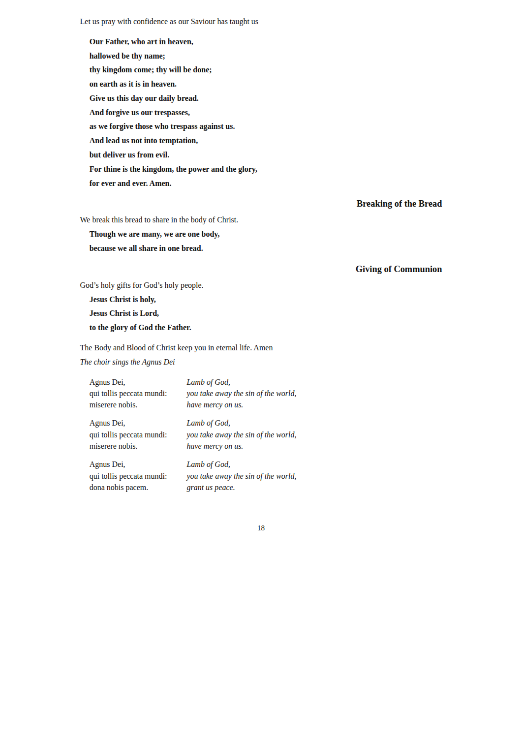Let us pray with confidence as our Saviour has taught us
Our Father, who art in heaven,
hallowed be thy name;
thy kingdom come; thy will be done;
on earth as it is in heaven.
Give us this day our daily bread.
And forgive us our trespasses,
as we forgive those who trespass against us.
And lead us not into temptation,
but deliver us from evil.
For thine is the kingdom, the power and the glory,
for ever and ever. Amen.
Breaking of the Bread
We break this bread to share in the body of Christ.
Though we are many, we are one body,
because we all share in one bread.
Giving of Communion
God’s holy gifts for God’s holy people.
Jesus Christ is holy,
Jesus Christ is Lord,
to the glory of God the Father.
The Body and Blood of Christ keep you in eternal life. Amen
The choir sings the Agnus Dei
| Agnus Dei, qui tollis peccata mundi: miserere nobis. | Lamb of God, you take away the sin of the world, have mercy on us. |
| Agnus Dei, qui tollis peccata mundi: miserere nobis. | Lamb of God, you take away the sin of the world, have mercy on us. |
| Agnus Dei, qui tollis peccata mundi: dona nobis pacem. | Lamb of God, you take away the sin of the world, grant us peace. |
18